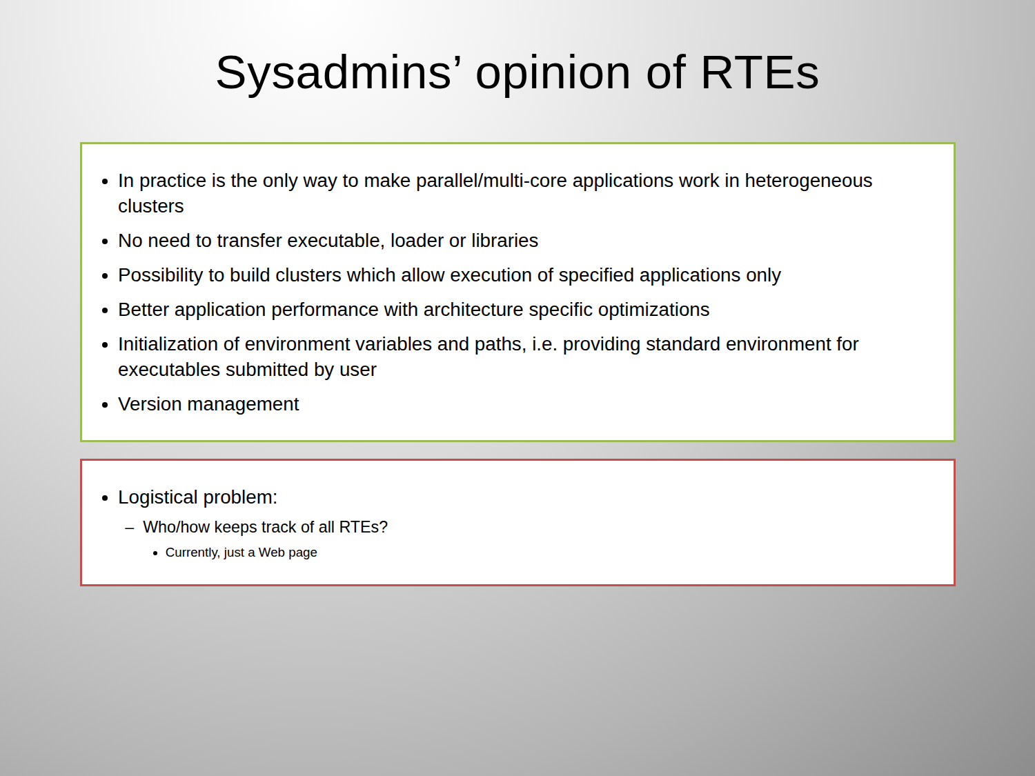Sysadmins’ opinion of RTEs
In practice is the only way to make parallel/multi-core applications work in heterogeneous clusters
No need to transfer executable, loader or libraries
Possibility to build clusters which allow execution of specified applications only
Better application performance with architecture specific optimizations
Initialization of environment variables and paths, i.e. providing standard environment for executables submitted by user
Version management
Logistical problem:
Who/how keeps track of all RTEs?
Currently, just a Web page